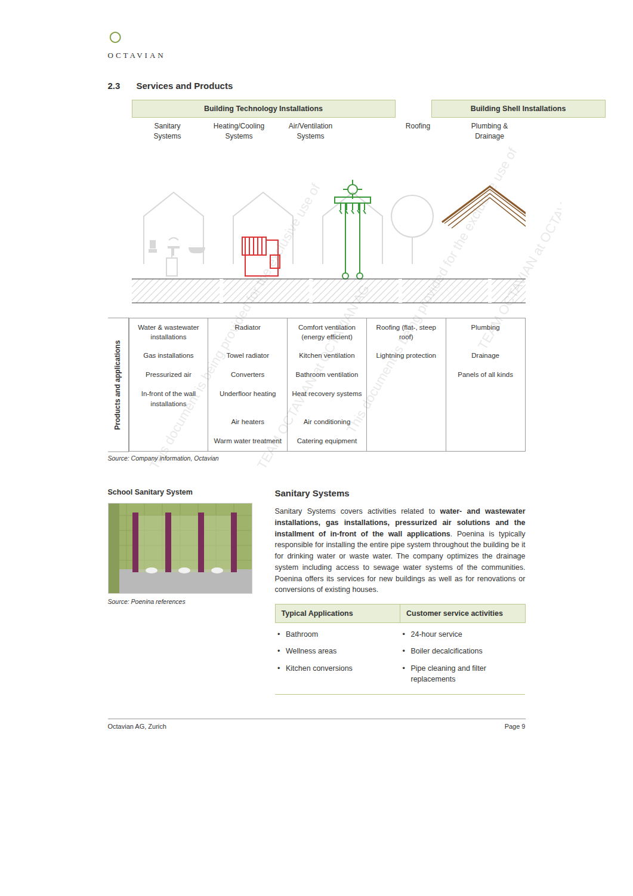○
OCTAVIAN
2.3 Services and Products
Building Technology Installations
Building Shell Installations
Sanitary
Systems
Heating/Cooling
Systems
Air/Ventilation
Systems
Roofing
Plumbing &
Drainage
Products and applications
| Water & wastewater installations | Radiator | Comfort ventilation (energy efficient) | Roofing (flat-, steep roof) | Plumbing |
| Gas installations | Towel radiator | Kitchen ventilation | Lightning protection | Drainage |
| Pressurized air | Converters | Bathroom ventilation | | Panels of all kinds |
| In-front of the wall installations | Underfloor heating | Heat recovery systems | | |
| | Air heaters | Air conditioning | | |
| | Warm water treatment | Catering equipment | | |
Source: Company information, Octavian
School Sanitary System
Source: Poenina references
Sanitary Systems
Sanitary Systems covers activities related to water- and wastewater installations, gas installations, pressurized air solutions and the installment of in-front of the wall applications. Poenina is typically responsible for installing the entire pipe system throughout the building be it for drinking water or waste water. The company optimizes the drainage system including access to sewage water systems of the communities. Poenina offers its services for new buildings as well as for renovations or conversions of existing houses.
| Typical Applications | Customer service activities |
| --- | --- |
| Bathroom Wellness areas Kitchen conversions | 24-hour service Boiler decalcifications Pipe cleaning and filter replacements |
Octavian AG, Zurich
Page 9
This document is being provided for the exclusive use of
TEAM OCTAVIAN at OCTAVIAN AG
This document is being provided for the exclusive use of
TEAM OCTAVIAN at OCTAVIAN AG